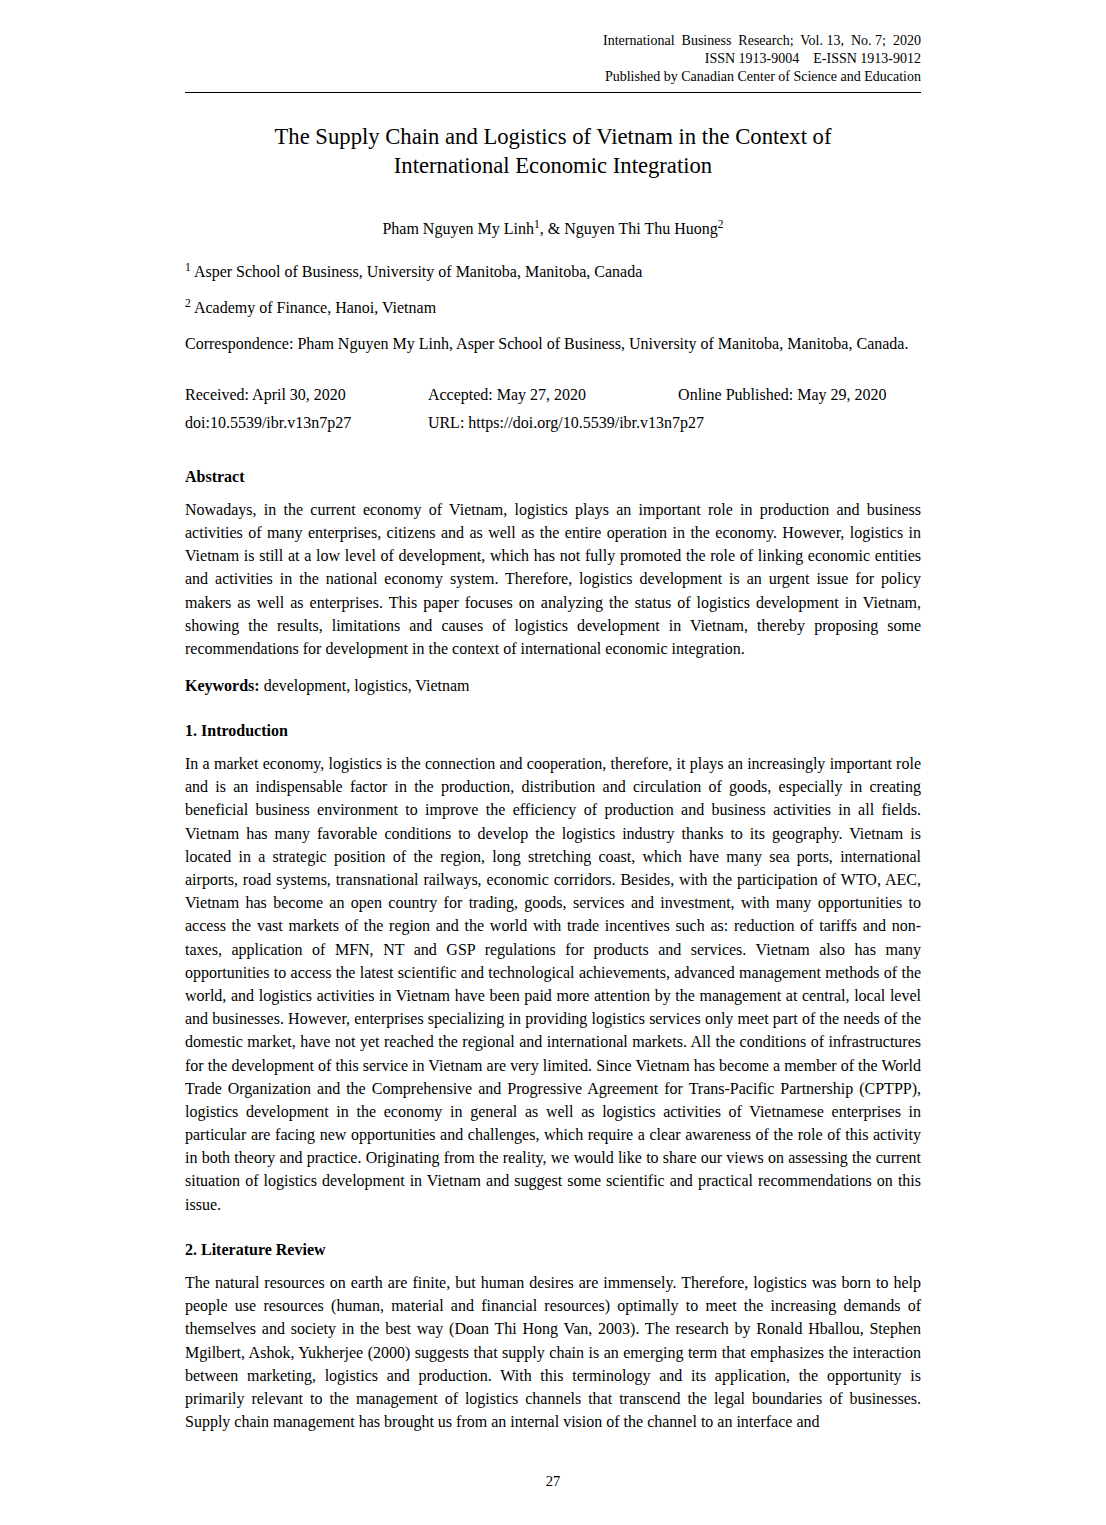International Business Research; Vol. 13, No. 7; 2020
ISSN 1913-9004 E-ISSN 1913-9012
Published by Canadian Center of Science and Education
The Supply Chain and Logistics of Vietnam in the Context of
International Economic Integration
Pham Nguyen My Linh1, & Nguyen Thi Thu Huong2
1 Asper School of Business, University of Manitoba, Manitoba, Canada
2 Academy of Finance, Hanoi, Vietnam
Correspondence: Pham Nguyen My Linh, Asper School of Business, University of Manitoba, Manitoba, Canada.
| Received: April 30, 2020 | Accepted: May 27, 2020 | Online Published: May 29, 2020 |
| doi:10.5539/ibr.v13n7p27 | URL: https://doi.org/10.5539/ibr.v13n7p27 |
Abstract
Nowadays, in the current economy of Vietnam, logistics plays an important role in production and business activities of many enterprises, citizens and as well as the entire operation in the economy. However, logistics in Vietnam is still at a low level of development, which has not fully promoted the role of linking economic entities and activities in the national economy system. Therefore, logistics development is an urgent issue for policy makers as well as enterprises. This paper focuses on analyzing the status of logistics development in Vietnam, showing the results, limitations and causes of logistics development in Vietnam, thereby proposing some recommendations for development in the context of international economic integration.
Keywords: development, logistics, Vietnam
1. Introduction
In a market economy, logistics is the connection and cooperation, therefore, it plays an increasingly important role and is an indispensable factor in the production, distribution and circulation of goods, especially in creating beneficial business environment to improve the efficiency of production and business activities in all fields. Vietnam has many favorable conditions to develop the logistics industry thanks to its geography. Vietnam is located in a strategic position of the region, long stretching coast, which have many sea ports, international airports, road systems, transnational railways, economic corridors. Besides, with the participation of WTO, AEC, Vietnam has become an open country for trading, goods, services and investment, with many opportunities to access the vast markets of the region and the world with trade incentives such as: reduction of tariffs and non-taxes, application of MFN, NT and GSP regulations for products and services. Vietnam also has many opportunities to access the latest scientific and technological achievements, advanced management methods of the world, and logistics activities in Vietnam have been paid more attention by the management at central, local level and businesses. However, enterprises specializing in providing logistics services only meet part of the needs of the domestic market, have not yet reached the regional and international markets. All the conditions of infrastructures for the development of this service in Vietnam are very limited. Since Vietnam has become a member of the World Trade Organization and the Comprehensive and Progressive Agreement for Trans-Pacific Partnership (CPTPP), logistics development in the economy in general as well as logistics activities of Vietnamese enterprises in particular are facing new opportunities and challenges, which require a clear awareness of the role of this activity in both theory and practice. Originating from the reality, we would like to share our views on assessing the current situation of logistics development in Vietnam and suggest some scientific and practical recommendations on this issue.
2. Literature Review
The natural resources on earth are finite, but human desires are immensely. Therefore, logistics was born to help people use resources (human, material and financial resources) optimally to meet the increasing demands of themselves and society in the best way (Doan Thi Hong Van, 2003). The research by Ronald Hballou, Stephen Mgilbert, Ashok, Yukherjee (2000) suggests that supply chain is an emerging term that emphasizes the interaction between marketing, logistics and production. With this terminology and its application, the opportunity is primarily relevant to the management of logistics channels that transcend the legal boundaries of businesses. Supply chain management has brought us from an internal vision of the channel to an interface and
27